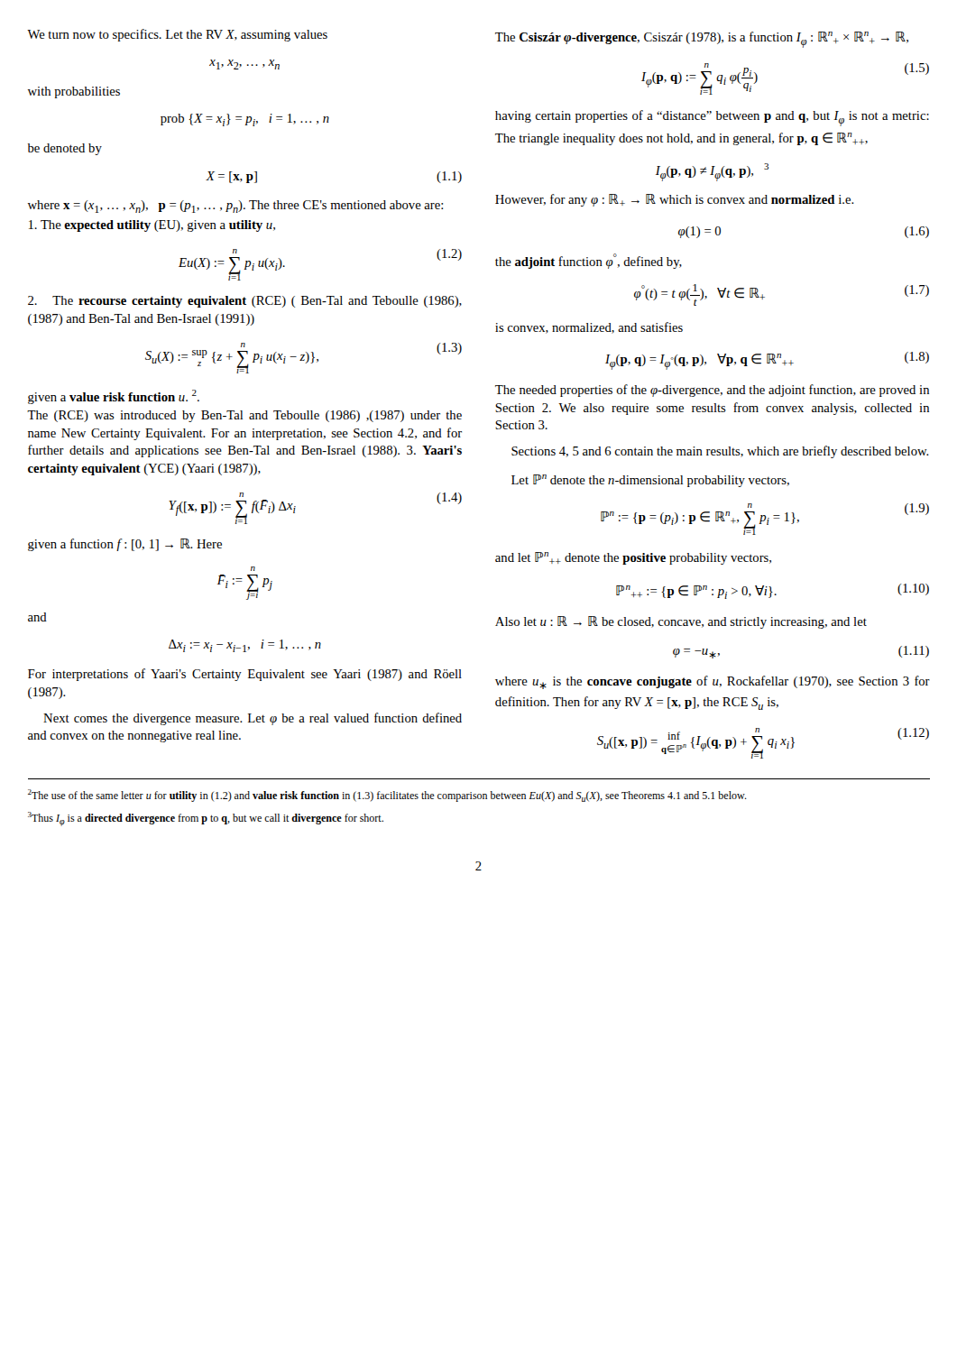We turn now to specifics. Let the RV X, assuming values
x1, x2, … , xn
with probabilities
prob {X = xi} = pi, i = 1, … , n
be denoted by
(1.1) X = [x, p]
where x = (x1, … , xn), p = (p1, … , pn). The three CE's mentioned above are:
1. The expected utility (EU), given a utility u,
(1.2) Eu(X) := n∑i=1 pi u(xi).
2. The recourse certainty equivalent (RCE) ( Ben-Tal and Teboulle (1986), (1987) and Ben-Tal and Ben-Israel (1991))
(1.3) Su(X) := sup z {z + n∑i=1 pi u(xi − z)},
given a value risk function u. 2.
The (RCE) was introduced by Ben-Tal and Teboulle (1986) ,(1987) under the name New Certainty Equivalent. For an interpretation, see Section 4.2, and for further details and applications see Ben-Tal and Ben-Israel (1988). 3. Yaari's certainty equivalent (YCE) (Yaari (1987)),
(1.4) Yf([x, p]) := n∑i=1 f(F̄i) Δxi
given a function f : [0, 1] → ℝ. Here
F̄i := n∑j=i pj
and
Δxi := xi − xi−1, i = 1, … , n
For interpretations of Yaari's Certainty Equivalent see Yaari (1987) and Röell (1987).
Next comes the divergence measure. Let φ be a real valued function defined and convex on the nonnegative real line.
The Csiszár φ-divergence, Csiszár (1978), is a function Iφ : ℝn+ × ℝn+ → ℝ,
(1.5) Iφ(p, q) := n∑i=1 qi φ(pi qi)
having certain properties of a “distance” between p and q, but Iφ is not a metric: The triangle inequality does not hold, and in general, for p, q ∈ ℝn++,
Iφ(p, q) ≠ Iφ(q, p), 3
However, for any φ : ℝ+ → ℝ which is convex and normalized i.e.
(1.6) φ(1) = 0
the adjoint function φ°, defined by,
(1.7) φ°(t) = t φ(1 t), ∀t ∈ ℝ+
is convex, normalized, and satisfies
(1.8) Iφ(p, q) = Iφ°(q, p), ∀p, q ∈ ℝn++
The needed properties of the φ-divergence, and the adjoint function, are proved in Section 2. We also require some results from convex analysis, collected in Section 3.
Sections 4, 5 and 6 contain the main results, which are briefly described below.
Let ℙn denote the n-dimensional probability vectors,
(1.9) ℙn := {p = (pi) : p ∈ ℝn+, n∑i=1 pi = 1},
and let ℙn++ denote the positive probability vectors,
(1.10) ℙn++ := {p ∈ ℙn : pi > 0, ∀i}.
Also let u : ℝ → ℝ be closed, concave, and strictly increasing, and let
(1.11) φ = −u∗,
where u∗ is the concave conjugate of u, Rockafellar (1970), see Section 3 for definition. Then for any RV X = [x, p], the RCE Su is,
(1.12) Su([x, p]) = inf q∈ℙn {Iφ(q, p) + n∑i=1 qi xi}
2The use of the same letter u for utility in (1.2) and value risk function in (1.3) facilitates the comparison between Eu(X) and Su(X), see Theorems 4.1 and 5.1 below.
3Thus Iφ is a directed divergence from p to q, but we call it divergence for short.
2